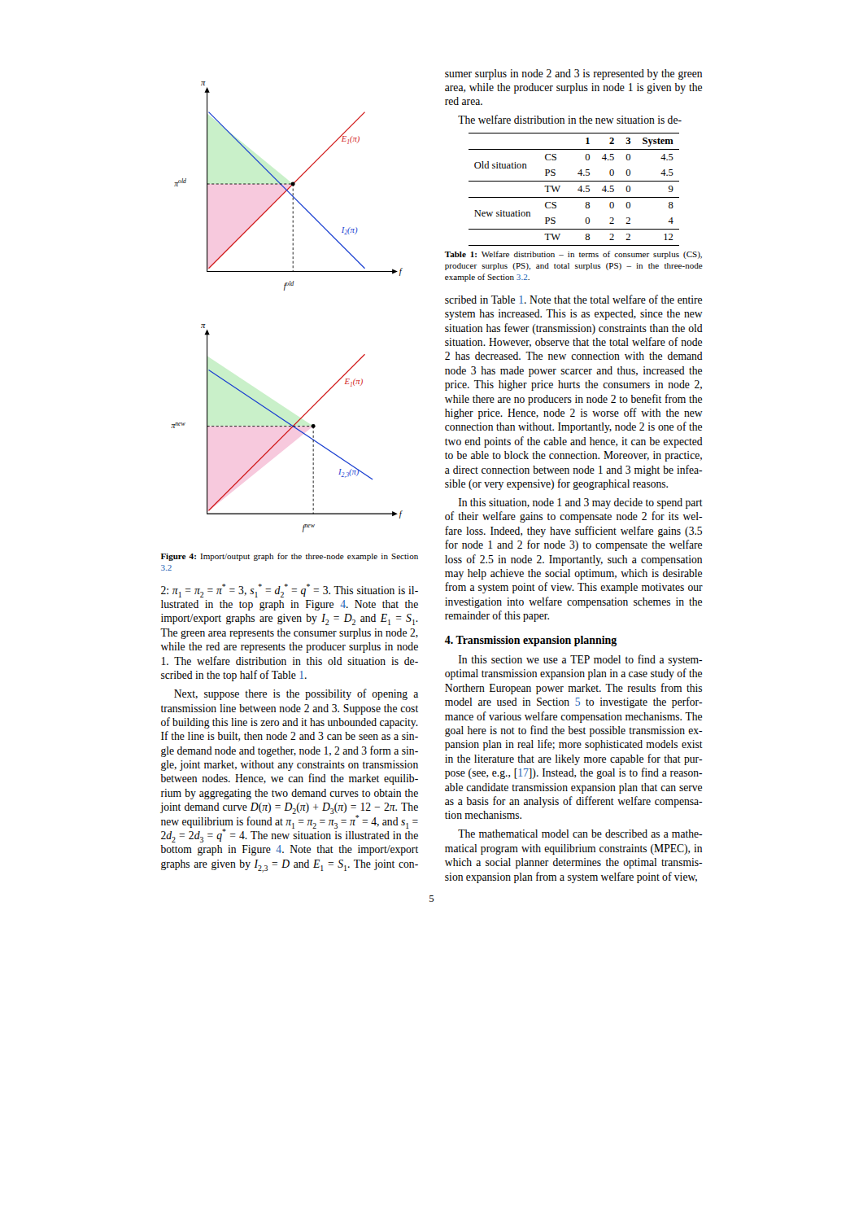π f E1(π) I2(π) πold fold π f E1(π) I2,3(π) πnew fnew
Figure 4: Import/output graph for the three-node example in Section 3.2
2: π1 = π2 = π* = 3, s1* = d2* = q* = 3. This situation is illustrated in the top graph in Figure 4. Note that the import/export graphs are given by I2 = D2 and E1 = S1. The green area represents the consumer surplus in node 2, while the red are represents the producer surplus in node 1. The welfare distribution in this old situation is described in the top half of Table 1.
Next, suppose there is the possibility of opening a transmission line between node 2 and 3. Suppose the cost of building this line is zero and it has unbounded capacity. If the line is built, then node 2 and 3 can be seen as a single demand node and together, node 1, 2 and 3 form a single, joint market, without any constraints on transmission between nodes. Hence, we can find the market equilibrium by aggregating the two demand curves to obtain the joint demand curve D(π) = D2(π) + D3(π) = 12 − 2π. The new equilibrium is found at π1 = π2 = π3 = π* = 4, and s1 = 2d2 = 2d3 = q* = 4. The new situation is illustrated in the bottom graph in Figure 4. Note that the import/export graphs are given by I2,3 = D and E1 = S1. The joint consumer surplus in node 2 and 3 is represented by the green area, while the producer surplus in node 1 is given by the red area.
The welfare distribution in the new situation is de-
| | | 1 | 2 | 3 | System |
| --- | --- | --- | --- | --- | --- |
| Old situation | CS | 0 | 4.5 | 0 | 4.5 |
| PS | 4.5 | 0 | 0 | 4.5 |
| | TW | 4.5 | 4.5 | 0 | 9 |
| New situation | CS | 8 | 0 | 0 | 8 |
| PS | 0 | 2 | 2 | 4 |
| | TW | 8 | 2 | 2 | 12 |
Table 1: Welfare distribution – in terms of consumer surplus (CS), producer surplus (PS), and total surplus (PS) – in the three-node example of Section 3.2.
scribed in Table 1. Note that the total welfare of the entire system has increased. This is as expected, since the new situation has fewer (transmission) constraints than the old situation. However, observe that the total welfare of node 2 has decreased. The new connection with the demand node 3 has made power scarcer and thus, increased the price. This higher price hurts the consumers in node 2, while there are no producers in node 2 to benefit from the higher price. Hence, node 2 is worse off with the new connection than without. Importantly, node 2 is one of the two end points of the cable and hence, it can be expected to be able to block the connection. Moreover, in practice, a direct connection between node 1 and 3 might be infeasible (or very expensive) for geographical reasons.
In this situation, node 1 and 3 may decide to spend part of their welfare gains to compensate node 2 for its welfare loss. Indeed, they have sufficient welfare gains (3.5 for node 1 and 2 for node 3) to compensate the welfare loss of 2.5 in node 2. Importantly, such a compensation may help achieve the social optimum, which is desirable from a system point of view. This example motivates our investigation into welfare compensation schemes in the remainder of this paper.
4. Transmission expansion planning
In this section we use a TEP model to find a system-optimal transmission expansion plan in a case study of the Northern European power market. The results from this model are used in Section 5 to investigate the performance of various welfare compensation mechanisms. The goal here is not to find the best possible transmission expansion plan in real life; more sophisticated models exist in the literature that are likely more capable for that purpose (see, e.g., [17]). Instead, the goal is to find a reasonable candidate transmission expansion plan that can serve as a basis for an analysis of different welfare compensation mechanisms.
The mathematical model can be described as a mathematical program with equilibrium constraints (MPEC), in which a social planner determines the optimal transmission expansion plan from a system welfare point of view,
5